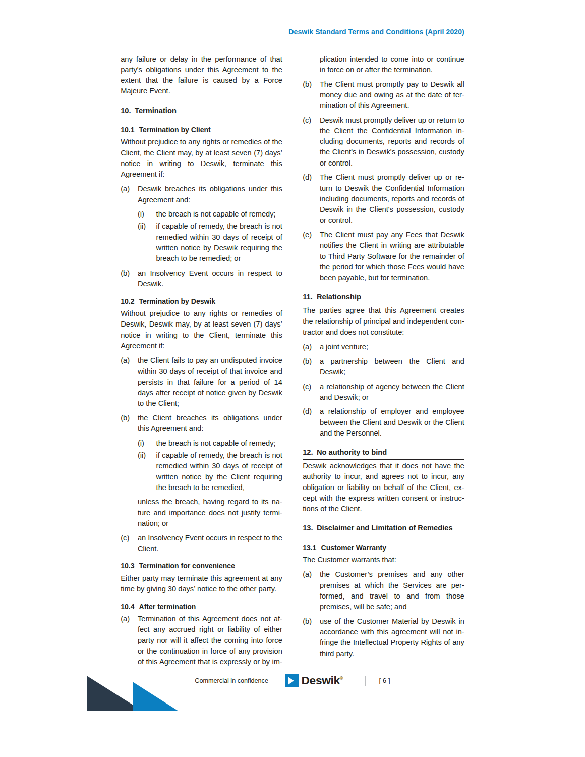Deswik Standard Terms and Conditions (April 2020)
any failure or delay in the performance of that party's obligations under this Agreement to the extent that the failure is caused by a Force Majeure Event.
10. Termination
10.1 Termination by Client
Without prejudice to any rights or remedies of the Client, the Client may, by at least seven (7) days’ notice in writing to Deswik, terminate this Agreement if:
(a) Deswik breaches its obligations under this Agreement and:
(i) the breach is not capable of remedy;
(ii) if capable of remedy, the breach is not remedied within 30 days of receipt of written notice by Deswik requiring the breach to be remedied; or
(b) an Insolvency Event occurs in respect to Deswik.
10.2 Termination by Deswik
Without prejudice to any rights or remedies of Deswik, Deswik may, by at least seven (7) days’ notice in writing to the Client, terminate this Agreement if:
(a) the Client fails to pay an undisputed invoice within 30 days of receipt of that invoice and persists in that failure for a period of 14 days after receipt of notice given by Deswik to the Client;
(b) the Client breaches its obligations under this Agreement and:
(i) the breach is not capable of remedy;
(ii) if capable of remedy, the breach is not remedied within 30 days of receipt of written notice by the Client requiring the breach to be remedied,
unless the breach, having regard to its nature and importance does not justify termination; or
(c) an Insolvency Event occurs in respect to the Client.
10.3 Termination for convenience
Either party may terminate this agreement at any time by giving 30 days’ notice to the other party.
10.4 After termination
(a) Termination of this Agreement does not affect any accrued right or liability of either party nor will it affect the coming into force or the continuation in force of any provision of this Agreement that is expressly or by implication intended to come into or continue in force on or after the termination.
(b) The Client must promptly pay to Deswik all money due and owing as at the date of termination of this Agreement.
(c) Deswik must promptly deliver up or return to the Client the Confidential Information including documents, reports and records of the Client's in Deswik's possession, custody or control.
(d) The Client must promptly deliver up or return to Deswik the Confidential Information including documents, reports and records of Deswik in the Client's possession, custody or control.
(e) The Client must pay any Fees that Deswik notifies the Client in writing are attributable to Third Party Software for the remainder of the period for which those Fees would have been payable, but for termination.
11. Relationship
The parties agree that this Agreement creates the relationship of principal and independent contractor and does not constitute:
(a) a joint venture;
(b) a partnership between the Client and Deswik;
(c) a relationship of agency between the Client and Deswik; or
(d) a relationship of employer and employee between the Client and Deswik or the Client and the Personnel.
12. No authority to bind
Deswik acknowledges that it does not have the authority to incur, and agrees not to incur, any obligation or liability on behalf of the Client, except with the express written consent or instructions of the Client.
13. Disclaimer and Limitation of Remedies
13.1 Customer Warranty
The Customer warrants that:
(a) the Customer’s premises and any other premises at which the Services are performed, and travel to and from those premises, will be safe; and
(b) use of the Customer Material by Deswik in accordance with this agreement will not infringe the Intellectual Property Rights of any third party.
Commercial in confidence
Deswik®
[ 6 ]